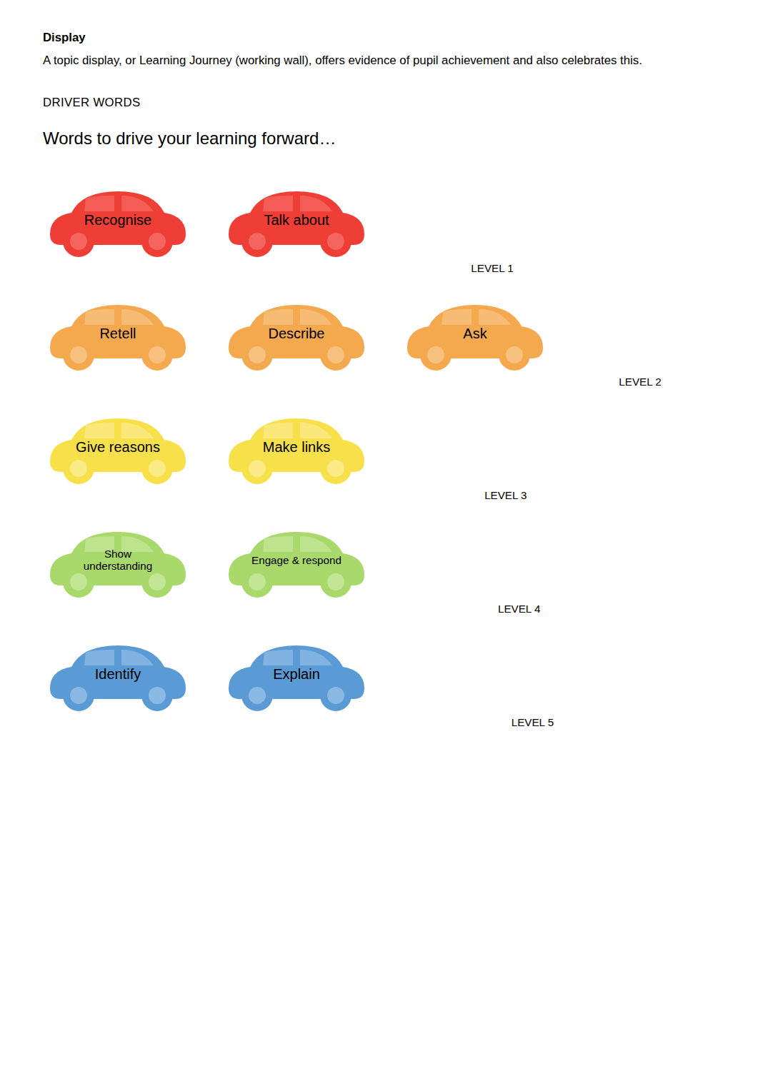Display
A topic display, or Learning Journey (working wall), offers evidence of pupil achievement and also celebrates this.
DRIVER WORDS
Words to drive your learning forward…
Recognise
Talk about
LEVEL 1
Retell
Describe
Ask
LEVEL 2
Give reasons
Make links
LEVEL 3
Show
understanding
Engage & respond
LEVEL 4
Identify
Explain
LEVEL 5